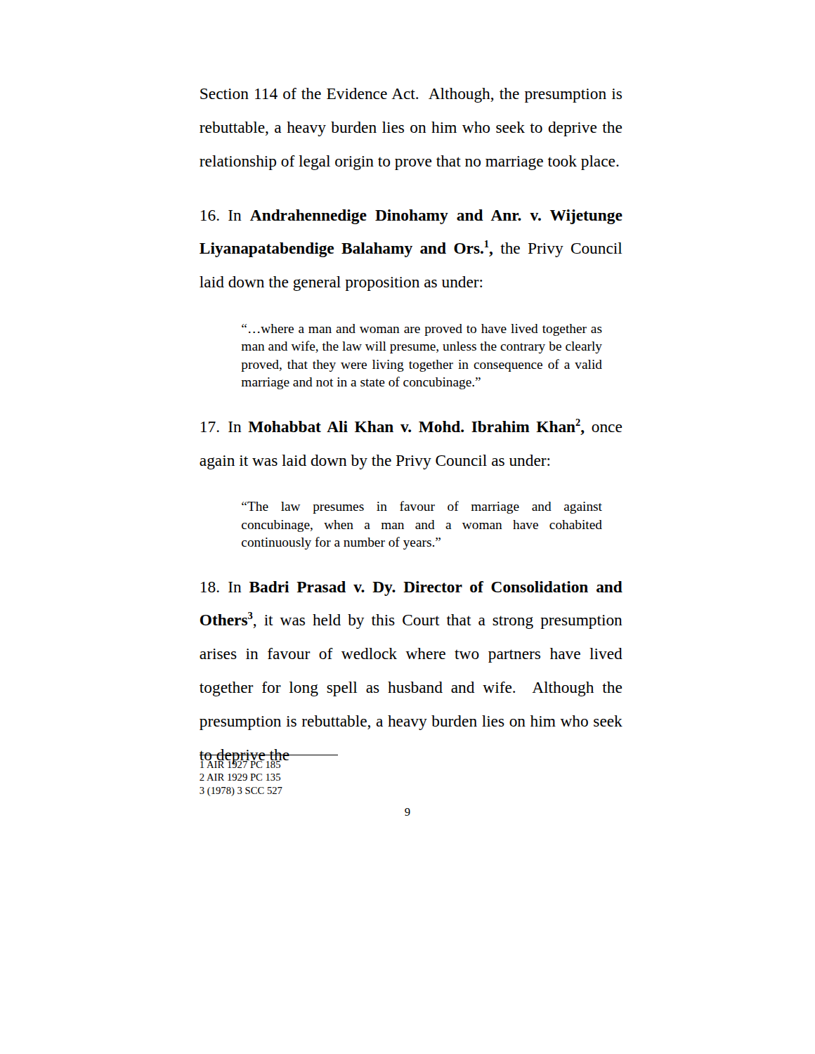Section 114 of the Evidence Act. Although, the presumption is rebuttable, a heavy burden lies on him who seek to deprive the relationship of legal origin to prove that no marriage took place.
16. In Andrahennedige Dinohamy and Anr. v. Wijetunge Liyanapatabendige Balahamy and Ors.1, the Privy Council laid down the general proposition as under:
“…where a man and woman are proved to have lived together as man and wife, the law will presume, unless the contrary be clearly proved, that they were living together in consequence of a valid marriage and not in a state of concubinage.”
17. In Mohabbat Ali Khan v. Mohd. Ibrahim Khan2, once again it was laid down by the Privy Council as under:
“The law presumes in favour of marriage and against concubinage, when a man and a woman have cohabited continuously for a number of years.”
18. In Badri Prasad v. Dy. Director of Consolidation and Others3, it was held by this Court that a strong presumption arises in favour of wedlock where two partners have lived together for long spell as husband and wife. Although the presumption is rebuttable, a heavy burden lies on him who seek to deprive the
1 AIR 1927 PC 185
2 AIR 1929 PC 135
3 (1978) 3 SCC 527
9